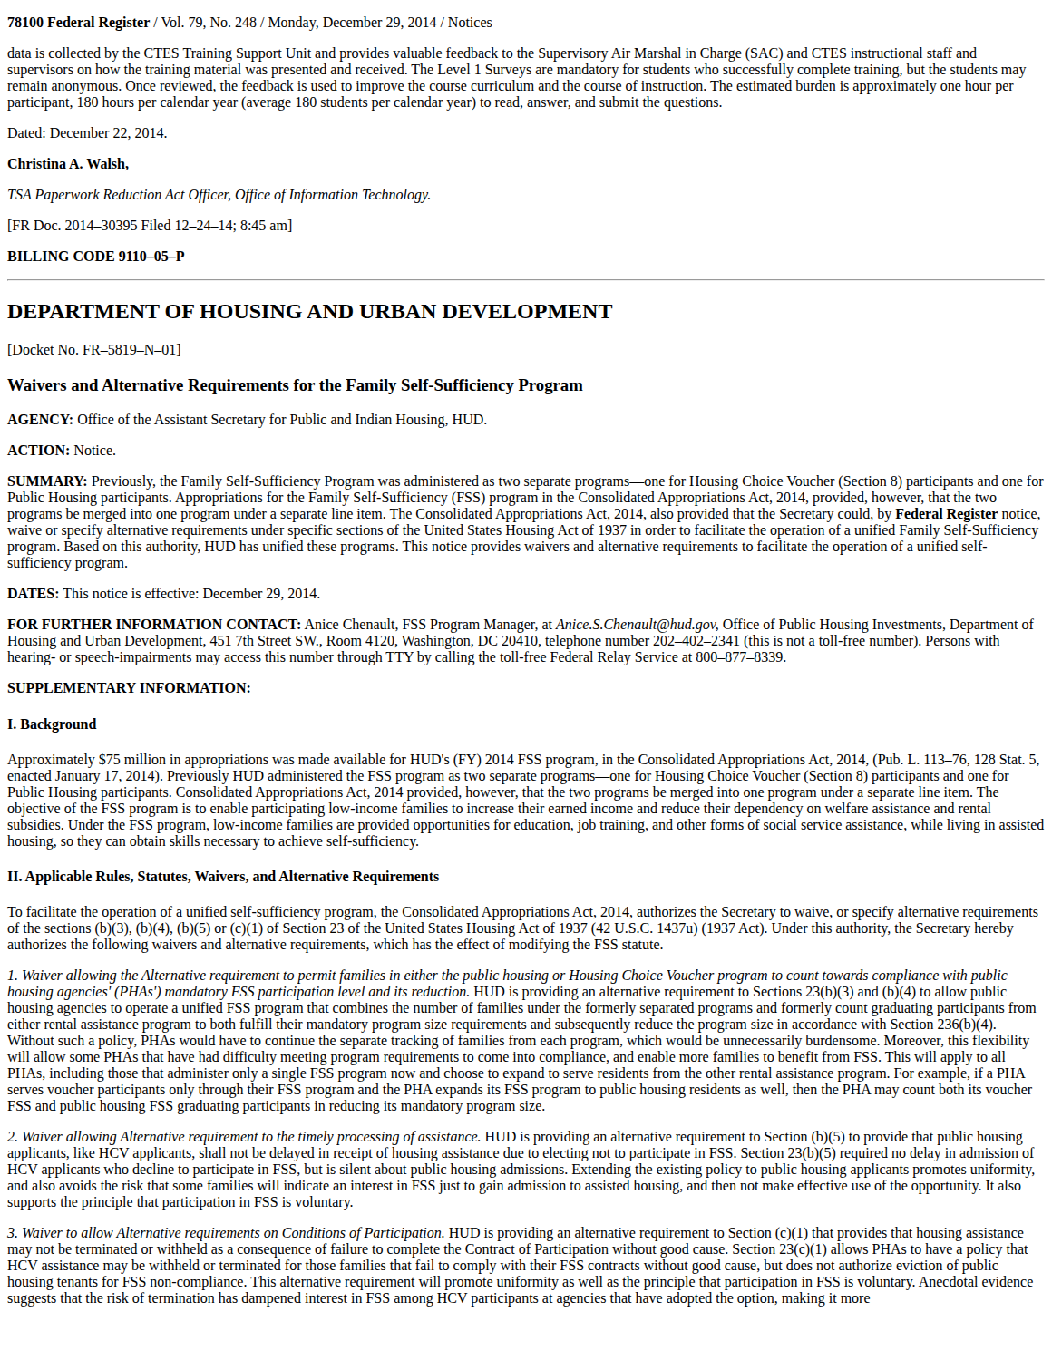78100 Federal Register / Vol. 79, No. 248 / Monday, December 29, 2014 / Notices
data is collected by the CTES Training Support Unit and provides valuable feedback to the Supervisory Air Marshal in Charge (SAC) and CTES instructional staff and supervisors on how the training material was presented and received. The Level 1 Surveys are mandatory for students who successfully complete training, but the students may remain anonymous. Once reviewed, the feedback is used to improve the course curriculum and the course of instruction. The estimated burden is approximately one hour per participant, 180 hours per calendar year (average 180 students per calendar year) to read, answer, and submit the questions.
Dated: December 22, 2014.
Christina A. Walsh,
TSA Paperwork Reduction Act Officer, Office of Information Technology.
[FR Doc. 2014–30395 Filed 12–24–14; 8:45 am]
BILLING CODE 9110–05–P
DEPARTMENT OF HOUSING AND URBAN DEVELOPMENT
[Docket No. FR–5819–N–01]
Waivers and Alternative Requirements for the Family Self-Sufficiency Program
AGENCY: Office of the Assistant Secretary for Public and Indian Housing, HUD.
ACTION: Notice.
SUMMARY: Previously, the Family Self-Sufficiency Program was administered as two separate programs—one for Housing Choice Voucher (Section 8) participants and one for Public Housing participants. Appropriations for the Family Self-Sufficiency (FSS) program in the Consolidated Appropriations Act, 2014, provided, however, that the two programs be merged into one program under a separate line item. The Consolidated Appropriations Act, 2014, also provided that the Secretary could, by Federal Register notice, waive or specify alternative requirements under specific sections of the United States Housing Act of 1937 in order to facilitate the operation of a unified Family Self-Sufficiency program. Based on this authority, HUD has unified these programs. This notice provides waivers and alternative requirements to facilitate the operation of a unified self-sufficiency program.
DATES: This notice is effective: December 29, 2014.
FOR FURTHER INFORMATION CONTACT: Anice Chenault, FSS Program Manager, at Anice.S.Chenault@hud.gov, Office of Public Housing Investments, Department of Housing and Urban Development, 451 7th Street SW., Room 4120, Washington, DC 20410, telephone number 202–402–2341 (this is not a toll-free number). Persons with hearing- or speech-impairments may access this number through TTY by calling the toll-free Federal Relay Service at 800–877–8339.
SUPPLEMENTARY INFORMATION:
I. Background
Approximately $75 million in appropriations was made available for HUD's (FY) 2014 FSS program, in the Consolidated Appropriations Act, 2014, (Pub. L. 113–76, 128 Stat. 5, enacted January 17, 2014). Previously HUD administered the FSS program as two separate programs—one for Housing Choice Voucher (Section 8) participants and one for Public Housing participants. Consolidated Appropriations Act, 2014 provided, however, that the two programs be merged into one program under a separate line item. The objective of the FSS program is to enable participating low-income families to increase their earned income and reduce their dependency on welfare assistance and rental subsidies. Under the FSS program, low-income families are provided opportunities for education, job training, and other forms of social service assistance, while living in assisted housing, so they can obtain skills necessary to achieve self-sufficiency.
II. Applicable Rules, Statutes, Waivers, and Alternative Requirements
To facilitate the operation of a unified self-sufficiency program, the Consolidated Appropriations Act, 2014, authorizes the Secretary to waive, or specify alternative requirements of the sections (b)(3), (b)(4), (b)(5) or (c)(1) of Section 23 of the United States Housing Act of 1937 (42 U.S.C. 1437u) (1937 Act). Under this authority, the Secretary hereby authorizes the following waivers and alternative requirements, which has the effect of modifying the FSS statute.
1. Waiver allowing the Alternative requirement to permit families in either the public housing or Housing Choice Voucher program to count towards compliance with public housing agencies' (PHAs') mandatory FSS participation level and its reduction. HUD is providing an alternative requirement to Sections 23(b)(3) and (b)(4) to allow public housing agencies to operate a unified FSS program that combines the number of families under the formerly separated programs and formerly count graduating participants from either rental assistance program to both fulfill their mandatory program size requirements and subsequently reduce the program size in accordance with Section 236(b)(4). Without such a policy, PHAs would have to continue the separate tracking of families from each program, which would be unnecessarily burdensome. Moreover, this flexibility will allow some PHAs that have had difficulty meeting program requirements to come into compliance, and enable more families to benefit from FSS. This will apply to all PHAs, including those that administer only a single FSS program now and choose to expand to serve residents from the other rental assistance program. For example, if a PHA serves voucher participants only through their FSS program and the PHA expands its FSS program to public housing residents as well, then the PHA may count both its voucher FSS and public housing FSS graduating participants in reducing its mandatory program size.
2. Waiver allowing Alternative requirement to the timely processing of assistance. HUD is providing an alternative requirement to Section (b)(5) to provide that public housing applicants, like HCV applicants, shall not be delayed in receipt of housing assistance due to electing not to participate in FSS. Section 23(b)(5) required no delay in admission of HCV applicants who decline to participate in FSS, but is silent about public housing admissions. Extending the existing policy to public housing applicants promotes uniformity, and also avoids the risk that some families will indicate an interest in FSS just to gain admission to assisted housing, and then not make effective use of the opportunity. It also supports the principle that participation in FSS is voluntary.
3. Waiver to allow Alternative requirements on Conditions of Participation. HUD is providing an alternative requirement to Section (c)(1) that provides that housing assistance may not be terminated or withheld as a consequence of failure to complete the Contract of Participation without good cause. Section 23(c)(1) allows PHAs to have a policy that HCV assistance may be withheld or terminated for those families that fail to comply with their FSS contracts without good cause, but does not authorize eviction of public housing tenants for FSS non-compliance. This alternative requirement will promote uniformity as well as the principle that participation in FSS is voluntary. Anecdotal evidence suggests that the risk of termination has dampened interest in FSS among HCV participants at agencies that have adopted the option, making it more